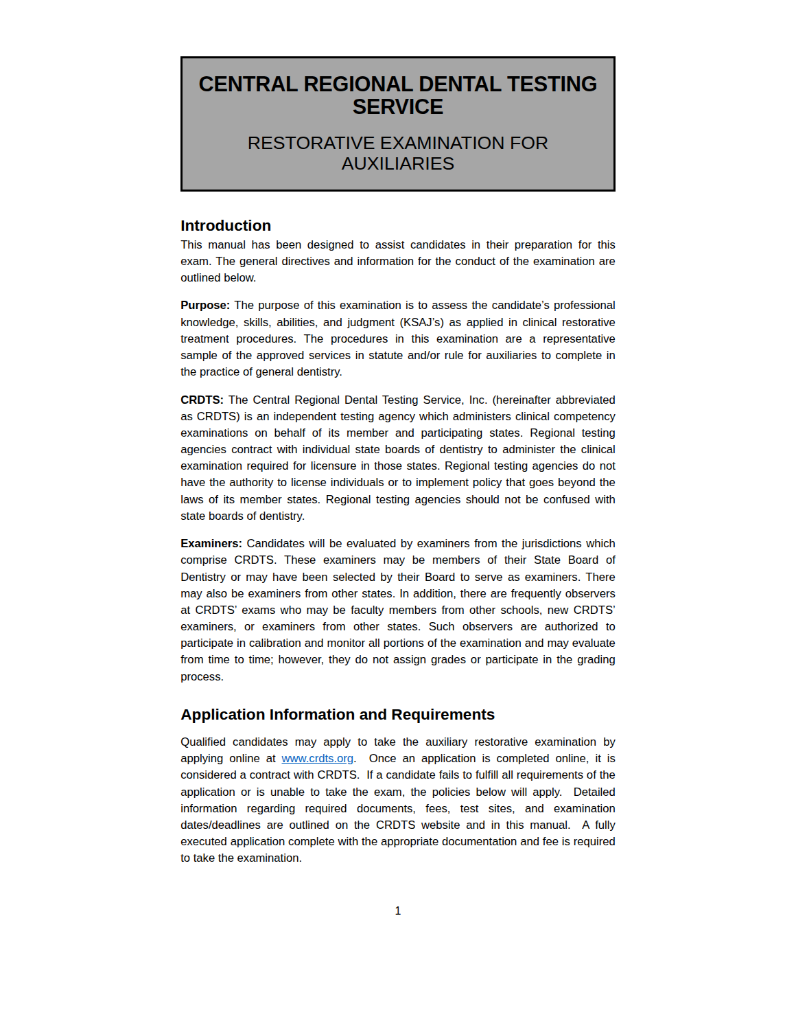CENTRAL REGIONAL DENTAL TESTING SERVICE
RESTORATIVE EXAMINATION FOR AUXILIARIES
Introduction
This manual has been designed to assist candidates in their preparation for this exam. The general directives and information for the conduct of the examination are outlined below.
Purpose: The purpose of this examination is to assess the candidate’s professional knowledge, skills, abilities, and judgment (KSAJ’s) as applied in clinical restorative treatment procedures. The procedures in this examination are a representative sample of the approved services in statute and/or rule for auxiliaries to complete in the practice of general dentistry.
CRDTS: The Central Regional Dental Testing Service, Inc. (hereinafter abbreviated as CRDTS) is an independent testing agency which administers clinical competency examinations on behalf of its member and participating states. Regional testing agencies contract with individual state boards of dentistry to administer the clinical examination required for licensure in those states. Regional testing agencies do not have the authority to license individuals or to implement policy that goes beyond the laws of its member states. Regional testing agencies should not be confused with state boards of dentistry.
Examiners: Candidates will be evaluated by examiners from the jurisdictions which comprise CRDTS. These examiners may be members of their State Board of Dentistry or may have been selected by their Board to serve as examiners. There may also be examiners from other states. In addition, there are frequently observers at CRDTS’ exams who may be faculty members from other schools, new CRDTS’ examiners, or examiners from other states. Such observers are authorized to participate in calibration and monitor all portions of the examination and may evaluate from time to time; however, they do not assign grades or participate in the grading process.
Application Information and Requirements
Qualified candidates may apply to take the auxiliary restorative examination by applying online at www.crdts.org. Once an application is completed online, it is considered a contract with CRDTS. If a candidate fails to fulfill all requirements of the application or is unable to take the exam, the policies below will apply. Detailed information regarding required documents, fees, test sites, and examination dates/deadlines are outlined on the CRDTS website and in this manual. A fully executed application complete with the appropriate documentation and fee is required to take the examination.
1